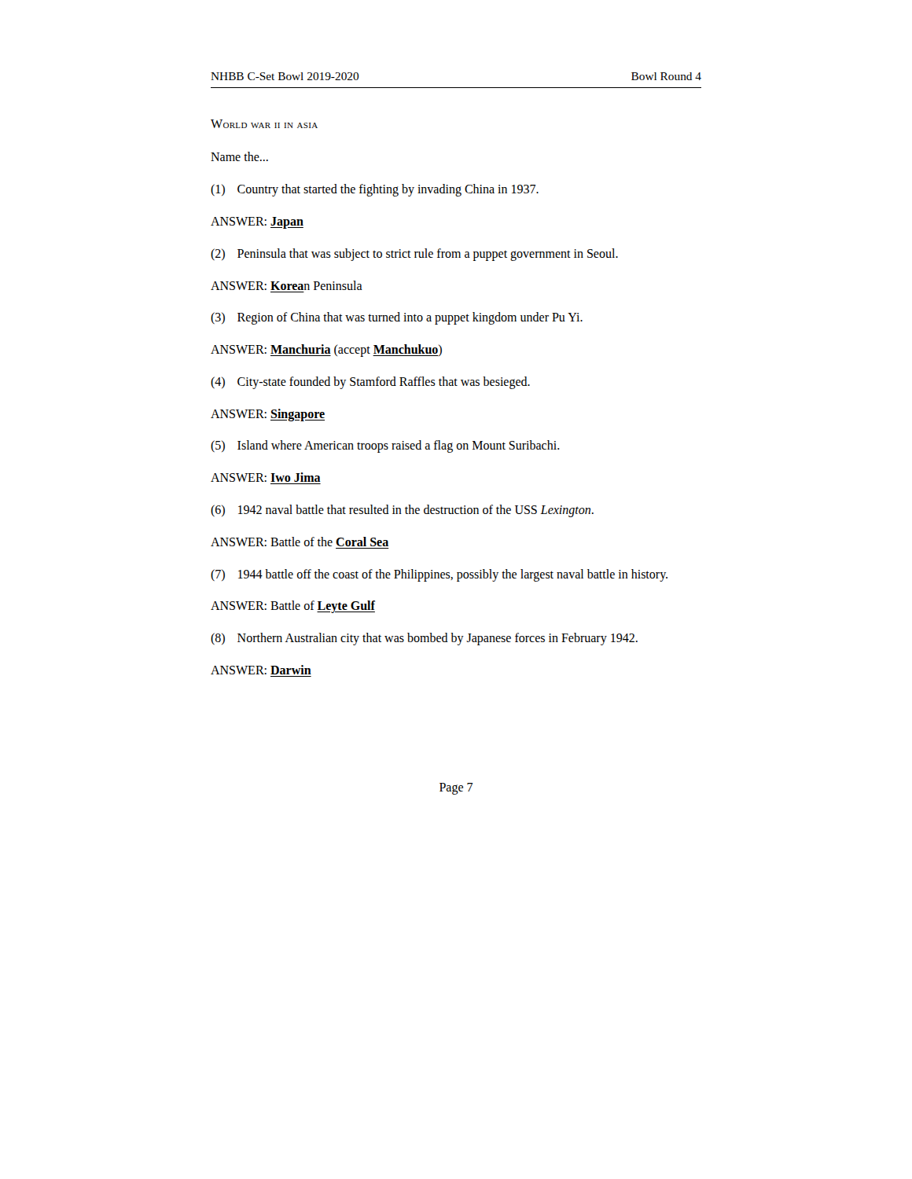NHBB C-Set Bowl 2019-2020 Bowl Round 4
World War II in Asia
Name the...
(1) Country that started the fighting by invading China in 1937.
ANSWER: Japan
(2) Peninsula that was subject to strict rule from a puppet government in Seoul.
ANSWER: Korean Peninsula
(3) Region of China that was turned into a puppet kingdom under Pu Yi.
ANSWER: Manchuria (accept Manchukuo)
(4) City-state founded by Stamford Raffles that was besieged.
ANSWER: Singapore
(5) Island where American troops raised a flag on Mount Suribachi.
ANSWER: Iwo Jima
(6) 1942 naval battle that resulted in the destruction of the USS Lexington.
ANSWER: Battle of the Coral Sea
(7) 1944 battle off the coast of the Philippines, possibly the largest naval battle in history.
ANSWER: Battle of Leyte Gulf
(8) Northern Australian city that was bombed by Japanese forces in February 1942.
ANSWER: Darwin
Page 7